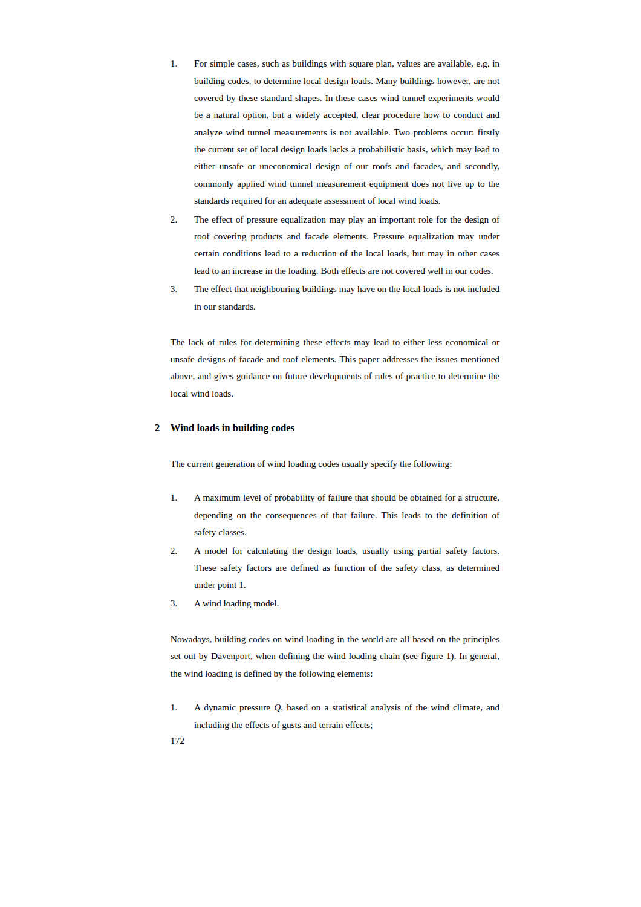1. For simple cases, such as buildings with square plan, values are available, e.g. in building codes, to determine local design loads. Many buildings however, are not covered by these standard shapes. In these cases wind tunnel experiments would be a natural option, but a widely accepted, clear procedure how to conduct and analyze wind tunnel measurements is not available. Two problems occur: firstly the current set of local design loads lacks a probabilistic basis, which may lead to either unsafe or uneconomical design of our roofs and facades, and secondly, commonly applied wind tunnel measurement equipment does not live up to the standards required for an adequate assessment of local wind loads.
2. The effect of pressure equalization may play an important role for the design of roof covering products and facade elements. Pressure equalization may under certain conditions lead to a reduction of the local loads, but may in other cases lead to an increase in the loading. Both effects are not covered well in our codes.
3. The effect that neighbouring buildings may have on the local loads is not included in our standards.
The lack of rules for determining these effects may lead to either less economical or unsafe designs of facade and roof elements. This paper addresses the issues mentioned above, and gives guidance on future developments of rules of practice to determine the local wind loads.
2 Wind loads in building codes
The current generation of wind loading codes usually specify the following:
1. A maximum level of probability of failure that should be obtained for a structure, depending on the consequences of that failure. This leads to the definition of safety classes.
2. A model for calculating the design loads, usually using partial safety factors. These safety factors are defined as function of the safety class, as determined under point 1.
3. A wind loading model.
Nowadays, building codes on wind loading in the world are all based on the principles set out by Davenport, when defining the wind loading chain (see figure 1). In general, the wind loading is defined by the following elements:
1. A dynamic pressure Q, based on a statistical analysis of the wind climate, and including the effects of gusts and terrain effects;
172